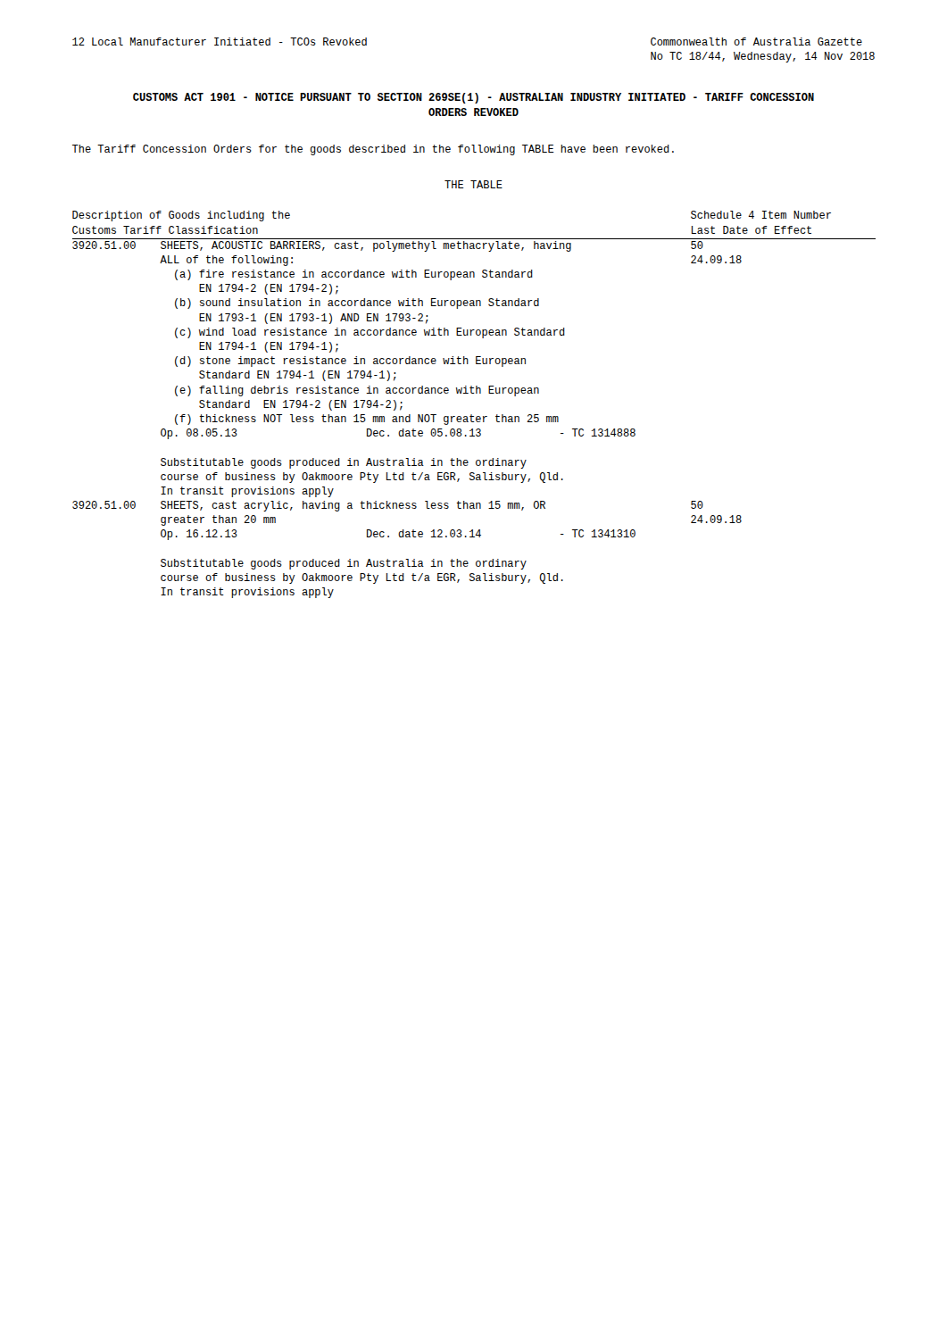12 Local Manufacturer Initiated - TCOs Revoked
Commonwealth of Australia Gazette
No TC 18/44, Wednesday, 14 Nov 2018
CUSTOMS ACT 1901 - NOTICE PURSUANT TO SECTION 269SE(1) - AUSTRALIAN INDUSTRY INITIATED - TARIFF CONCESSION
ORDERS REVOKED
The Tariff Concession Orders for the goods described in the following TABLE have been revoked.
THE TABLE
| Description of Goods including the Customs Tariff Classification | Schedule 4 Item Number Last Date of Effect |
| 3920.51.00 | SHEETS, ACOUSTIC BARRIERS, cast, polymethyl methacrylate, having ALL of the following: (a) fire resistance in accordance with European Standard EN 1794-2 (EN 1794-2); (b) sound insulation in accordance with European Standard EN 1793-1 (EN 1793-1) AND EN 1793-2; (c) wind load resistance in accordance with European Standard EN 1794-1 (EN 1794-1); (d) stone impact resistance in accordance with European Standard EN 1794-1 (EN 1794-1); (e) falling debris resistance in accordance with European Standard EN 1794-2 (EN 1794-2); (f) thickness NOT less than 15 mm and NOT greater than 25 mm Op. 08.05.13 Dec. date 05.08.13 - TC 1314888 Substitutable goods produced in Australia in the ordinary course of business by Oakmoore Pty Ltd t/a EGR, Salisbury, Qld. In transit provisions apply | 50 24.09.18 |
| 3920.51.00 | SHEETS, cast acrylic, having a thickness less than 15 mm, OR greater than 20 mm Op. 16.12.13 Dec. date 12.03.14 - TC 1341310 Substitutable goods produced in Australia in the ordinary course of business by Oakmoore Pty Ltd t/a EGR, Salisbury, Qld. In transit provisions apply | 50 24.09.18 |